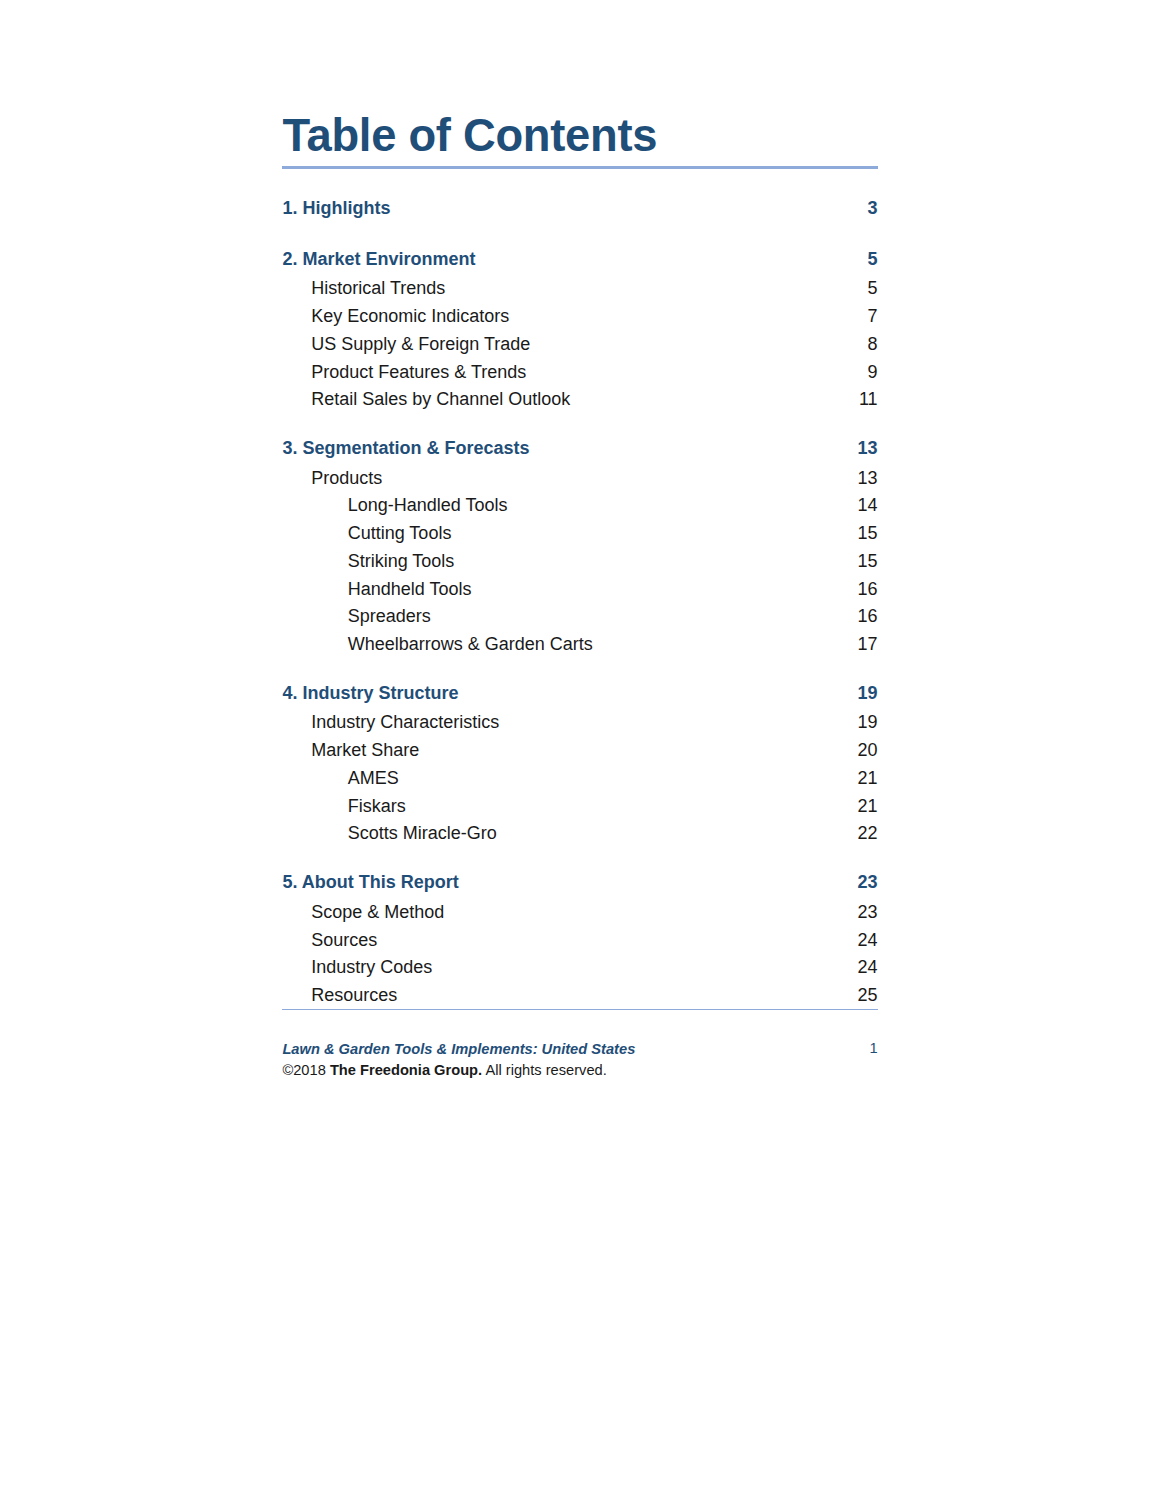Table of Contents
| 1. Highlights | 3 |
| 2. Market Environment | 5 |
| Historical Trends | 5 |
| Key Economic Indicators | 7 |
| US Supply & Foreign Trade | 8 |
| Product Features & Trends | 9 |
| Retail Sales by Channel Outlook | 11 |
| 3. Segmentation & Forecasts | 13 |
| Products | 13 |
| Long-Handled Tools | 14 |
| Cutting Tools | 15 |
| Striking Tools | 15 |
| Handheld Tools | 16 |
| Spreaders | 16 |
| Wheelbarrows & Garden Carts | 17 |
| 4. Industry Structure | 19 |
| Industry Characteristics | 19 |
| Market Share | 20 |
| AMES | 21 |
| Fiskars | 21 |
| Scotts Miracle-Gro | 22 |
| 5. About This Report | 23 |
| Scope & Method | 23 |
| Sources | 24 |
| Industry Codes | 24 |
| Resources | 25 |
Lawn & Garden Tools & Implements: United States
©2018 The Freedonia Group. All rights reserved.
1